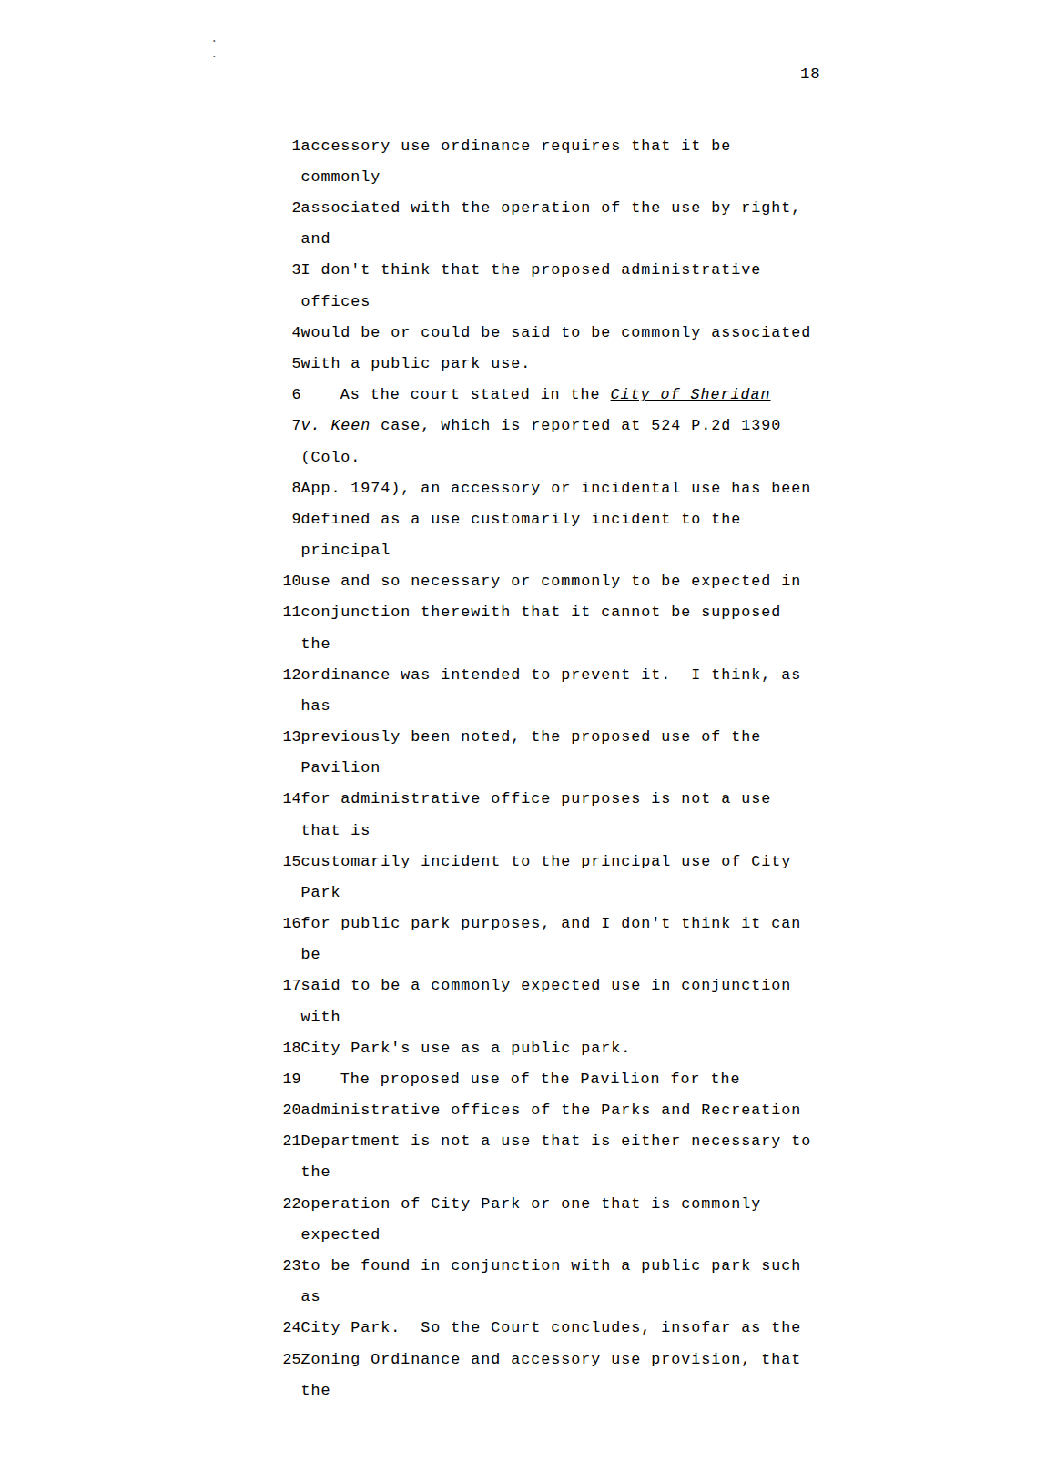.
.
18
| 1 | accessory use ordinance requires that it be commonly |
| 2 | associated with the operation of the use by right, and |
| 3 | I don't think that the proposed administrative offices |
| 4 | would be or could be said to be commonly associated |
| 5 | with a public park use. |
| 6 | As the court stated in the City of Sheridan |
| 7 | v. Keen case, which is reported at 524 P.2d 1390 (Colo. |
| 8 | App. 1974), an accessory or incidental use has been |
| 9 | defined as a use customarily incident to the principal |
| 10 | use and so necessary or commonly to be expected in |
| 11 | conjunction therewith that it cannot be supposed the |
| 12 | ordinance was intended to prevent it. I think, as has |
| 13 | previously been noted, the proposed use of the Pavilion |
| 14 | for administrative office purposes is not a use that is |
| 15 | customarily incident to the principal use of City Park |
| 16 | for public park purposes, and I don't think it can be |
| 17 | said to be a commonly expected use in conjunction with |
| 18 | City Park's use as a public park. |
| 19 | The proposed use of the Pavilion for the |
| 20 | administrative offices of the Parks and Recreation |
| 21 | Department is not a use that is either necessary to the |
| 22 | operation of City Park or one that is commonly expected |
| 23 | to be found in conjunction with a public park such as |
| 24 | City Park. So the Court concludes, insofar as the |
| 25 | Zoning Ordinance and accessory use provision, that the |